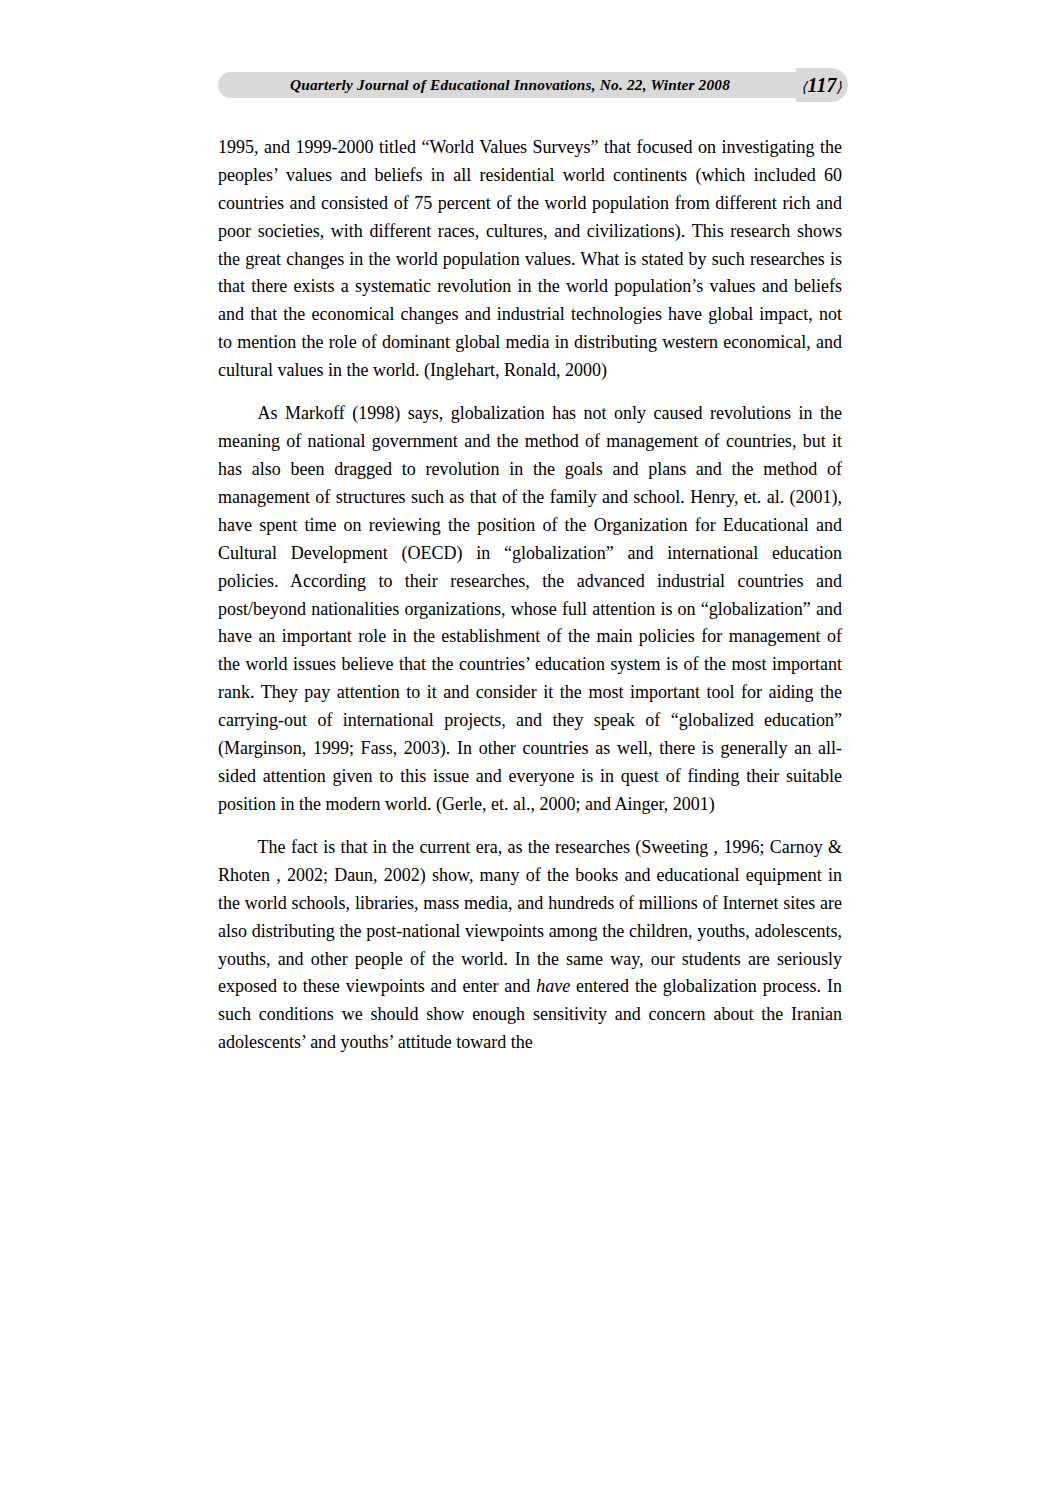Quarterly Journal of Educational Innovations, No. 22, Winter 2008
⟨117⟩
1995, and 1999-2000 titled “World Values Surveys” that focused on investigating the peoples’ values and beliefs in all residential world continents (which included 60 countries and consisted of 75 percent of the world population from different rich and poor societies, with different races, cultures, and civilizations). This research shows the great changes in the world population values. What is stated by such researches is that there exists a systematic revolution in the world population’s values and beliefs and that the economical changes and industrial technologies have global impact, not to mention the role of dominant global media in distributing western economical, and cultural values in the world. (Inglehart, Ronald, 2000)
As Markoff (1998) says, globalization has not only caused revolutions in the meaning of national government and the method of management of countries, but it has also been dragged to revolution in the goals and plans and the method of management of structures such as that of the family and school. Henry, et. al. (2001), have spent time on reviewing the position of the Organization for Educational and Cultural Development (OECD) in “globalization” and international education policies. According to their researches, the advanced industrial countries and post/beyond nationalities organizations, whose full attention is on “globalization” and have an important role in the establishment of the main policies for management of the world issues believe that the countries’ education system is of the most important rank. They pay attention to it and consider it the most important tool for aiding the carrying-out of international projects, and they speak of “globalized education” (Marginson, 1999; Fass, 2003). In other countries as well, there is generally an all-sided attention given to this issue and everyone is in quest of finding their suitable position in the modern world. (Gerle, et. al., 2000; and Ainger, 2001)
The fact is that in the current era, as the researches (Sweeting , 1996; Carnoy & Rhoten , 2002; Daun, 2002) show, many of the books and educational equipment in the world schools, libraries, mass media, and hundreds of millions of Internet sites are also distributing the post-national viewpoints among the children, youths, adolescents, youths, and other people of the world. In the same way, our students are seriously exposed to these viewpoints and enter and have entered the globalization process. In such conditions we should show enough sensitivity and concern about the Iranian adolescents’ and youths’ attitude toward the